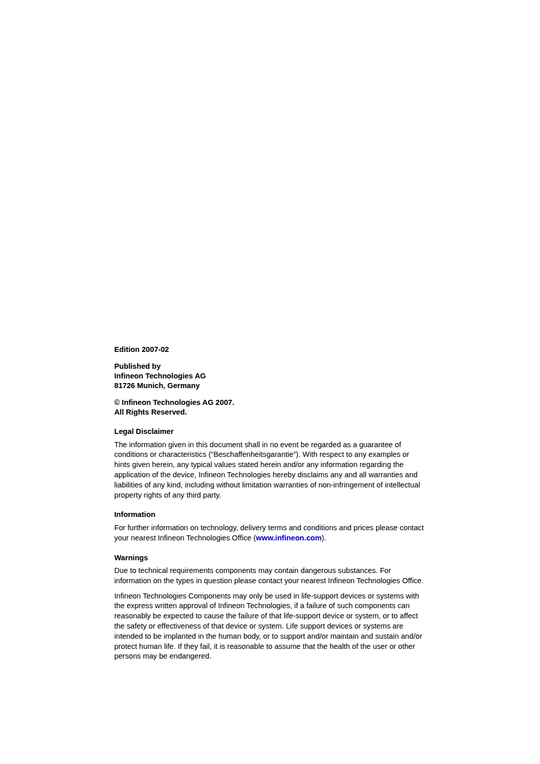Edition 2007-02
Published by
Infineon Technologies AG
81726 Munich, Germany
© Infineon Technologies AG 2007.
All Rights Reserved.
Legal Disclaimer
The information given in this document shall in no event be regarded as a guarantee of conditions or characteristics (“Beschaffenheitsgarantie”). With respect to any examples or hints given herein, any typical values stated herein and/or any information regarding the application of the device, Infineon Technologies hereby disclaims any and all warranties and liabilities of any kind, including without limitation warranties of non-infringement of intellectual property rights of any third party.
Information
For further information on technology, delivery terms and conditions and prices please contact your nearest Infineon Technologies Office (www.infineon.com).
Warnings
Due to technical requirements components may contain dangerous substances. For information on the types in question please contact your nearest Infineon Technologies Office.
Infineon Technologies Components may only be used in life-support devices or systems with the express written approval of Infineon Technologies, if a failure of such components can reasonably be expected to cause the failure of that life-support device or system, or to affect the safety or effectiveness of that device or system. Life support devices or systems are intended to be implanted in the human body, or to support and/or maintain and sustain and/or protect human life. If they fail, it is reasonable to assume that the health of the user or other persons may be endangered.